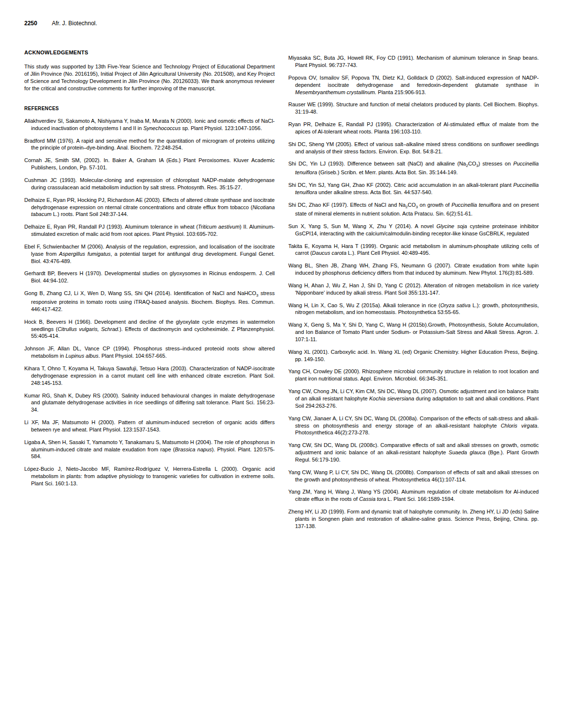2250 Afr. J. Biotechnol.
ACKNOWLEDGEMENTS
This study was supported by 13th Five-Year Science and Technology Project of Educational Department of Jilin Province (No. 2016195), Initial Project of Jilin Agricultural University (No. 201508), and Key Project of Science and Technology Development in Jilin Province (No. 20126033). We thank anonymous reviewer for the critical and constructive comments for further improving of the manuscript.
REFERENCES
Allakhverdiev SI, Sakamoto A, Nishiyama Y, Inaba M, Murata N (2000). Ionic and osmotic effects of NaCl-induced inactivation of photosystems I and II in Synechococcus sp. Plant Physiol. 123:1047-1056.
Bradford MM (1976). A rapid and sensitive method for the quantitation of microgram of proteins utilizing the principle of protein–dye-binding. Anal. Biochem. 72:248-254.
Cornah JE, Smith SM, (2002). In. Baker A, Graham IA (Eds.) Plant Peroxisomes. Kluver Academic Publishers, London, Pp. 57-101.
Cushman JC (1993). Molecular-cloning and expression of chloroplast NADP-malate dehydrogenase during crassulacean acid metabolism induction by salt stress. Photosynth. Res. 35:15-27.
Delhaize E, Ryan PR, Hocking PJ, Richardson AE (2003). Effects of altered citrate synthase and isocitrate dehydrogenase expression on nternal citrate concentrations and citrate efflux from tobacco (Nicotiana tabacum L.) roots. Plant Soil 248:37-144.
Delhaize E, Ryan PR, Randall PJ (1993). Aluminum tolerance in wheat (Triticum aestivum) II. Aluminum-stimulated excretion of malic acid from root apices. Plant Physiol. 103:695-702.
Ebel F, Schwienbacher M (2006). Analysis of the regulation, expression, and localisation of the isocitrate lyase from Aspergillus fumigatus, a potential target for antifungal drug development. Fungal Genet. Biol. 43:476-489.
Gerhardt BP, Beevers H (1970). Developmental studies on glyoxysomes in Ricinus endosperm. J. Cell Biol. 44:94-102.
Gong B, Zhang CJ, Li X, Wen D, Wang SS, Shi QH (2014). Identification of NaCl and NaHCO3 stress responsive proteins in tomato roots using iTRAQ-based analysis. Biochem. Biophys. Res. Commun. 446:417-422.
Hock B, Beevers H (1966). Development and decline of the glyoxylate cycle enzymes in watermelon seedlings (Citrullus vulgaris, Schrad.). Effects of dactinomycin and cycloheximide. Z Pfanzenphysiol. 55:405-414.
Johnson JF, Allan DL, Vance CP (1994). Phosphorus stress–induced proteoid roots show altered metabolism in Lupinus albus. Plant Physiol. 104:657-665.
Kihara T, Ohno T, Koyama H, Takuya Sawafuji, Tetsuo Hara (2003). Characterization of NADP-isocitrate dehydrogenase expression in a carrot mutant cell line with enhanced citrate excretion. Plant Soil. 248:145-153.
Kumar RG, Shah K, Dubey RS (2000). Salinity induced behavioural changes in malate dehydrogenase and glutamate dehydrogenase activities in rice seedlings of differing salt tolerance. Plant Sci. 156:23-34.
Li XF, Ma JF, Matsumoto H (2000). Pattern of aluminum-induced secretion of organic acids differs between rye and wheat. Plant Physiol. 123:1537-1543.
Ligaba A, Shen H, Sasaki T, Yamamoto Y, Tanakamaru S, Matsumoto H (2004). The role of phosphorus in aluminum-induced citrate and malate exudation from rape (Brassica napus). Physiol. Plant. 120:575-584.
López-Bucio J, Nieto-Jacobo MF, Ramírez-Rodríguez V, Herrera-Estrella L (2000). Organic acid metabolism in plants: from adaptive physiology to transgenic varieties for cultivation in extreme soils. Plant Sci. 160:1-13.
Miyasaka SC, Buta JG, Howell RK, Foy CD (1991). Mechanism of aluminum tolerance in Snap beans. Plant Physiol. 96:737-743.
Popova OV, Ismailov SF, Popova TN, Dietz KJ, Golldack D (2002). Salt-induced expression of NADP-dependent isocitrate dehydrogenase and ferredoxin-dependent glutamate synthase in Mesembryanthemum crystallinum. Planta 215:906-913.
Rauser WE (1999). Structure and function of metal chelators produced by plants. Cell Biochem. Biophys. 31:19-48.
Ryan PR, Delhaize E, Randall PJ (1995). Characterization of Al-stimulated efflux of malate from the apices of Al-tolerant wheat roots. Planta 196:103-110.
Shi DC, Sheng YM (2005). Effect of various salt–alkaline mixed stress conditions on sunflower seedlings and analysis of their stress factors. Environ. Exp. Bot. 54:8-21.
Shi DC, Yin LJ (1993). Difference between salt (NaCl) and alkaline (Na2CO3) stresses on Puccinellia tenuiflora (Griseb.) Scribn. et Merr. plants. Acta Bot. Sin. 35:144-149.
Shi DC, Yin SJ, Yang GH, Zhao KF (2002). Citric acid accumulation in an alkali-tolerant plant Puccinellia tenuiflora under alkaline stress. Acta Bot. Sin. 44:537-540.
Shi DC, Zhao KF (1997). Effects of NaCl and Na2CO3 on growth of Puccinellia tenuiflora and on present state of mineral elements in nutrient solution. Acta Pratacu. Sin. 6(2):51-61.
Sun X, Yang S, Sun M, Wang X, Zhu Y (2014). A novel Glycine soja cysteine proteinase inhibitor GsCPI14, interacting with the calcium/calmodulin-binding receptor-like kinase GsCBRLK, regulated
Takita E, Koyama H, Hara T (1999). Organic acid metabolism in aluminum-phosphate utilizing cells of carrot (Daucus carota L.). Plant Cell Physiol. 40:489-495.
Wang BL, Shen JB, Zhang WH, Zhang FS, Neumann G (2007). Citrate exudation from white lupin induced by phosphorus deficiency differs from that induced by aluminum. New Phytol. 176(3):81-589.
Wang H, Ahan J, Wu Z, Han J, Shi D, Yang C (2012). Alteration of nitrogen metabolism in rice variety 'Nipponbare' induced by alkali stress. Plant Soil 355:131-147.
Wang H, Lin X, Cao S, Wu Z (2015a). Alkali tolerance in rice (Oryza sativa L.): growth, photosynthesis, nitrogen metabolism, and ion homeostasis. Photosynthetica 53:55-65.
Wang X, Geng S, Ma Y, Shi D, Yang C, Wang H (2015b).Growth, Photosynthesis, Solute Accumulation, and Ion Balance of Tomato Plant under Sodium- or Potassium-Salt Stress and Alkali Stress. Agron. J. 107:1-11.
Wang XL (2001). Carboxylic acid. In. Wang XL (ed) Organic Chemistry. Higher Education Press, Beijing. pp. 149-150.
Yang CH, Crowley DE (2000). Rhizosphere microbial community structure in relation to root location and plant iron nutritional status. Appl. Environ. Microbiol. 66:345-351.
Yang CW, Chong JN, Li CY, Kim CM, Shi DC, Wang DL (2007). Osmotic adjustment and ion balance traits of an alkali resistant halophyte Kochia sieversiana during adaptation to salt and alkali conditions. Plant Soil 294:263-276.
Yang CW, Jianaer A, Li CY, Shi DC, Wang DL (2008a). Comparison of the effects of salt-stress and alkali-stress on photosynthesis and energy storage of an alkali-resistant halophyte Chloris virgata. Photosynthetica 46(2):273-278.
Yang CW, Shi DC, Wang DL (2008c). Comparative effects of salt and alkali stresses on growth, osmotic adjustment and ionic balance of an alkali-resistant halophyte Suaeda glauca (Bge.). Plant Growth Regul. 56:179-190.
Yang CW, Wang P, Li CY, Shi DC, Wang DL (2008b). Comparison of effects of salt and alkali stresses on the growth and photosynthesis of wheat. Photosynthetica 46(1):107-114.
Yang ZM, Yang H, Wang J, Wang YS (2004). Aluminum regulation of citrate metabolism for Al-induced citrate efflux in the roots of Cassia tora L. Plant Sci. 166:1589-1594.
Zheng HY, Li JD (1999). Form and dynamic trait of halophyte community. In. Zheng HY, Li JD (eds) Saline plants in Songnen plain and restoration of alkaline-saline grass. Science Press, Beijing, China. pp. 137-138.